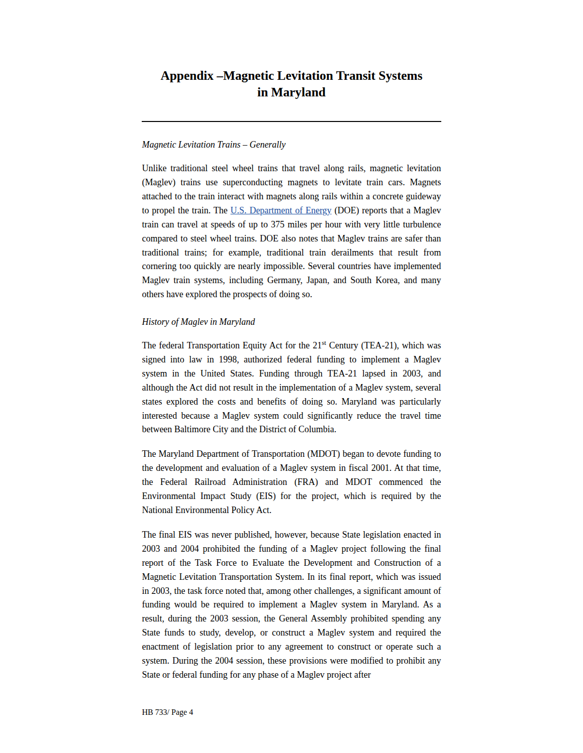Appendix –Magnetic Levitation Transit Systems
in Maryland
Magnetic Levitation Trains – Generally
Unlike traditional steel wheel trains that travel along rails, magnetic levitation (Maglev) trains use superconducting magnets to levitate train cars. Magnets attached to the train interact with magnets along rails within a concrete guideway to propel the train. The U.S. Department of Energy (DOE) reports that a Maglev train can travel at speeds of up to 375 miles per hour with very little turbulence compared to steel wheel trains. DOE also notes that Maglev trains are safer than traditional trains; for example, traditional train derailments that result from cornering too quickly are nearly impossible. Several countries have implemented Maglev train systems, including Germany, Japan, and South Korea, and many others have explored the prospects of doing so.
History of Maglev in Maryland
The federal Transportation Equity Act for the 21st Century (TEA-21), which was signed into law in 1998, authorized federal funding to implement a Maglev system in the United States. Funding through TEA-21 lapsed in 2003, and although the Act did not result in the implementation of a Maglev system, several states explored the costs and benefits of doing so. Maryland was particularly interested because a Maglev system could significantly reduce the travel time between Baltimore City and the District of Columbia.
The Maryland Department of Transportation (MDOT) began to devote funding to the development and evaluation of a Maglev system in fiscal 2001. At that time, the Federal Railroad Administration (FRA) and MDOT commenced the Environmental Impact Study (EIS) for the project, which is required by the National Environmental Policy Act.
The final EIS was never published, however, because State legislation enacted in 2003 and 2004 prohibited the funding of a Maglev project following the final report of the Task Force to Evaluate the Development and Construction of a Magnetic Levitation Transportation System. In its final report, which was issued in 2003, the task force noted that, among other challenges, a significant amount of funding would be required to implement a Maglev system in Maryland. As a result, during the 2003 session, the General Assembly prohibited spending any State funds to study, develop, or construct a Maglev system and required the enactment of legislation prior to any agreement to construct or operate such a system. During the 2004 session, these provisions were modified to prohibit any State or federal funding for any phase of a Maglev project after
HB 733/ Page 4